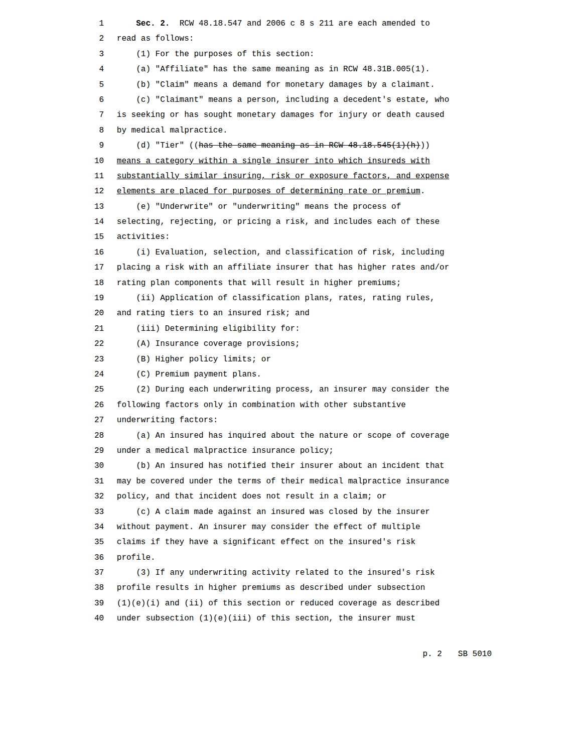1 Sec. 2. RCW 48.18.547 and 2006 c 8 s 211 are each amended to
2 read as follows:
3 (1) For the purposes of this section:
4 (a) "Affiliate" has the same meaning as in RCW 48.31B.005(1).
5 (b) "Claim" means a demand for monetary damages by a claimant.
6 (c) "Claimant" means a person, including a decedent's estate, who
7 is seeking or has sought monetary damages for injury or death caused
8 by medical malpractice.
9 (d) "Tier" ((has the same meaning as in RCW 48.18.545(1)(h)))
10 means a category within a single insurer into which insureds with
11 substantially similar insuring, risk or exposure factors, and expense
12 elements are placed for purposes of determining rate or premium.
13 (e) "Underwrite" or "underwriting" means the process of
14 selecting, rejecting, or pricing a risk, and includes each of these
15 activities:
16 (i) Evaluation, selection, and classification of risk, including
17 placing a risk with an affiliate insurer that has higher rates and/or
18 rating plan components that will result in higher premiums;
19 (ii) Application of classification plans, rates, rating rules,
20 and rating tiers to an insured risk; and
21 (iii) Determining eligibility for:
22 (A) Insurance coverage provisions;
23 (B) Higher policy limits; or
24 (C) Premium payment plans.
25 (2) During each underwriting process, an insurer may consider the
26 following factors only in combination with other substantive
27 underwriting factors:
28 (a) An insured has inquired about the nature or scope of coverage
29 under a medical malpractice insurance policy;
30 (b) An insured has notified their insurer about an incident that
31 may be covered under the terms of their medical malpractice insurance
32 policy, and that incident does not result in a claim; or
33 (c) A claim made against an insured was closed by the insurer
34 without payment. An insurer may consider the effect of multiple
35 claims if they have a significant effect on the insured's risk
36 profile.
37 (3) If any underwriting activity related to the insured's risk
38 profile results in higher premiums as described under subsection
39 (1)(e)(i) and (ii) of this section or reduced coverage as described
40 under subsection (1)(e)(iii) of this section, the insurer must
p. 2 SB 5010